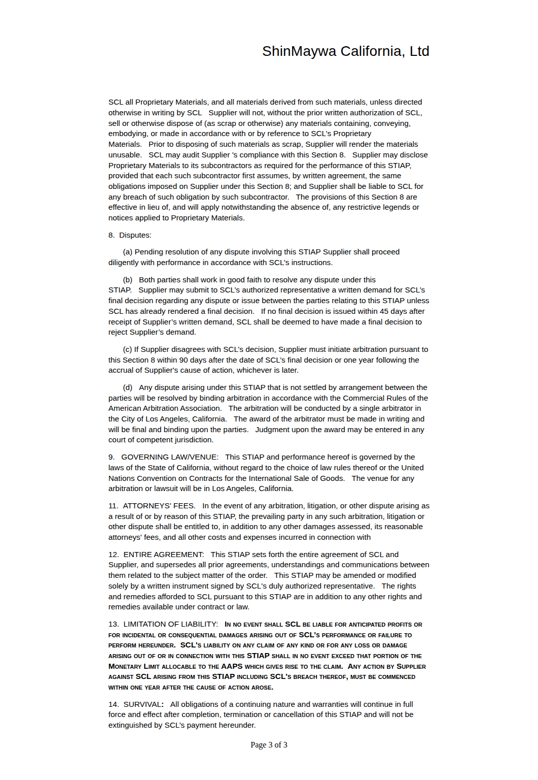ShinMaywa California, Ltd
SCL all Proprietary Materials, and all materials derived from such materials, unless directed otherwise in writing by SCL Supplier will not, without the prior written authorization of SCL, sell or otherwise dispose of (as scrap or otherwise) any materials containing, conveying, embodying, or made in accordance with or by reference to SCL’s Proprietary Materials. Prior to disposing of such materials as scrap, Supplier will render the materials unusable. SCL may audit Supplier 's compliance with this Section 8. Supplier may disclose Proprietary Materials to its subcontractors as required for the performance of this STIAP, provided that each such subcontractor first assumes, by written agreement, the same obligations imposed on Supplier under this Section 8; and Supplier shall be liable to SCL for any breach of such obligation by such subcontractor. The provisions of this Section 8 are effective in lieu of, and will apply notwithstanding the absence of, any restrictive legends or notices applied to Proprietary Materials.
8. Disputes:
(a) Pending resolution of any dispute involving this STIAP Supplier shall proceed diligently with performance in accordance with SCL’s instructions.
(b) Both parties shall work in good faith to resolve any dispute under this STIAP. Supplier may submit to SCL’s authorized representative a written demand for SCL’s final decision regarding any dispute or issue between the parties relating to this STIAP unless SCL has already rendered a final decision. If no final decision is issued within 45 days after receipt of Supplier’s written demand, SCL shall be deemed to have made a final decision to reject Supplier’s demand.
(c) If Supplier disagrees with SCL’s decision, Supplier must initiate arbitration pursuant to this Section 8 within 90 days after the date of SCL’s final decision or one year following the accrual of Supplier's cause of action, whichever is later.
(d) Any dispute arising under this STIAP that is not settled by arrangement between the parties will be resolved by binding arbitration in accordance with the Commercial Rules of the American Arbitration Association. The arbitration will be conducted by a single arbitrator in the City of Los Angeles, California. The award of the arbitrator must be made in writing and will be final and binding upon the parties. Judgment upon the award may be entered in any court of competent jurisdiction.
9. GOVERNING LAW/VENUE: This STIAP and performance hereof is governed by the laws of the State of California, without regard to the choice of law rules thereof or the United Nations Convention on Contracts for the International Sale of Goods. The venue for any arbitration or lawsuit will be in Los Angeles, California.
11. ATTORNEYS' FEES. In the event of any arbitration, litigation, or other dispute arising as a result of or by reason of this STIAP, the prevailing party in any such arbitration, litigation or other dispute shall be entitled to, in addition to any other damages assessed, its reasonable attorneys' fees, and all other costs and expenses incurred in connection with
12. ENTIRE AGREEMENT: This STIAP sets forth the entire agreement of SCL and Supplier, and supersedes all prior agreements, understandings and communications between them related to the subject matter of the order. This STIAP may be amended or modified solely by a written instrument signed by SCL's duly authorized representative. The rights and remedies afforded to SCL pursuant to this STIAP are in addition to any other rights and remedies available under contract or law.
13. LIMITATION OF LIABILITY: In no event shall SCL be liable for anticipated profits or for incidental or consequential damages arising out of SCL’s performance or failure to perform hereunder. SCL's liability on any claim of any kind or for any loss or damage arising out of or in connection with this STIAP shall in no event exceed that portion of the Monetary Limit allocable to the AAPS which gives rise to the claim. Any action by Supplier against SCL arising from this STIAP including SCL's breach thereof, must be commenced within one year after the cause of action arose.
14. SURVIVAL: All obligations of a continuing nature and warranties will continue in full force and effect after completion, termination or cancellation of this STIAP and will not be extinguished by SCL’s payment hereunder.
Page 3 of 3